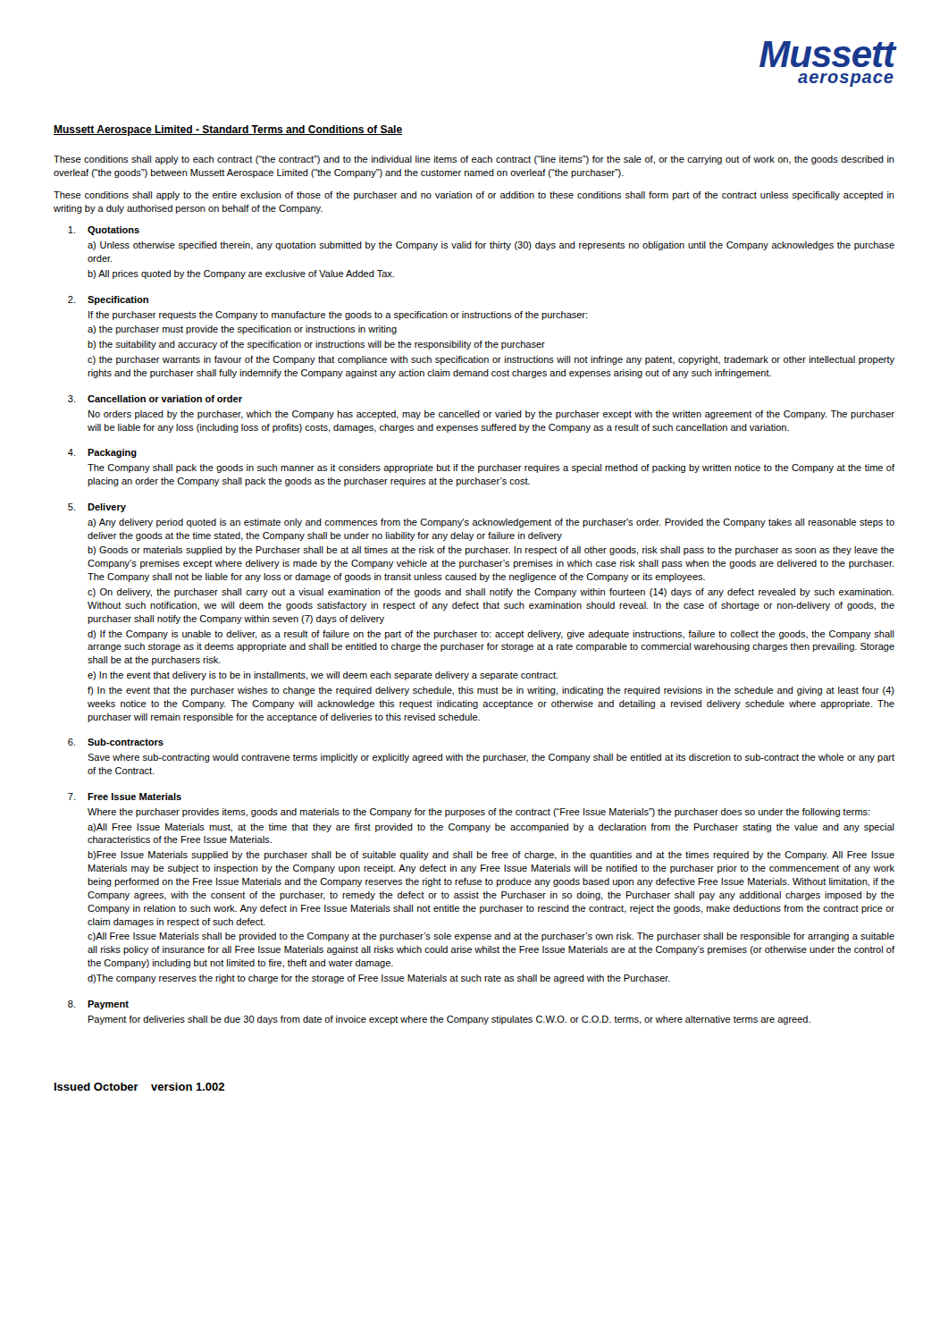Mussett
aerospace
Mussett Aerospace Limited - Standard Terms and Conditions of Sale
These conditions shall apply to each contract (“the contract”) and to the individual line items of each contract (“line items”) for the sale of, or the carrying out of work on, the goods described in overleaf (“the goods”) between Mussett Aerospace Limited (“the Company”) and the customer named on overleaf (“the purchaser”).
These conditions shall apply to the entire exclusion of those of the purchaser and no variation of or addition to these conditions shall form part of the contract unless specifically accepted in writing by a duly authorised person on behalf of the Company.
Quotations
a) Unless otherwise specified therein, any quotation submitted by the Company is valid for thirty (30) days and represents no obligation until the Company acknowledges the purchase order.
b) All prices quoted by the Company are exclusive of Value Added Tax.
Specification
If the purchaser requests the Company to manufacture the goods to a specification or instructions of the purchaser:
a) the purchaser must provide the specification or instructions in writing
b) the suitability and accuracy of the specification or instructions will be the responsibility of the purchaser
c) the purchaser warrants in favour of the Company that compliance with such specification or instructions will not infringe any patent, copyright, trademark or other intellectual property rights and the purchaser shall fully indemnify the Company against any action claim demand cost charges and expenses arising out of any such infringement.
Cancellation or variation of order
No orders placed by the purchaser, which the Company has accepted, may be cancelled or varied by the purchaser except with the written agreement of the Company. The purchaser will be liable for any loss (including loss of profits) costs, damages, charges and expenses suffered by the Company as a result of such cancellation and variation.
Packaging
The Company shall pack the goods in such manner as it considers appropriate but if the purchaser requires a special method of packing by written notice to the Company at the time of placing an order the Company shall pack the goods as the purchaser requires at the purchaser’s cost.
Delivery
a) Any delivery period quoted is an estimate only and commences from the Company's acknowledgement of the purchaser's order. Provided the Company takes all reasonable steps to deliver the goods at the time stated, the Company shall be under no liability for any delay or failure in delivery
b) Goods or materials supplied by the Purchaser shall be at all times at the risk of the purchaser. In respect of all other goods, risk shall pass to the purchaser as soon as they leave the Company’s premises except where delivery is made by the Company vehicle at the purchaser’s premises in which case risk shall pass when the goods are delivered to the purchaser. The Company shall not be liable for any loss or damage of goods in transit unless caused by the negligence of the Company or its employees.
c) On delivery, the purchaser shall carry out a visual examination of the goods and shall notify the Company within fourteen (14) days of any defect revealed by such examination. Without such notification, we will deem the goods satisfactory in respect of any defect that such examination should reveal. In the case of shortage or non-delivery of goods, the purchaser shall notify the Company within seven (7) days of delivery
d) If the Company is unable to deliver, as a result of failure on the part of the purchaser to: accept delivery, give adequate instructions, failure to collect the goods, the Company shall arrange such storage as it deems appropriate and shall be entitled to charge the purchaser for storage at a rate comparable to commercial warehousing charges then prevailing. Storage shall be at the purchasers risk.
e) In the event that delivery is to be in installments, we will deem each separate delivery a separate contract.
f) In the event that the purchaser wishes to change the required delivery schedule, this must be in writing, indicating the required revisions in the schedule and giving at least four (4) weeks notice to the Company. The Company will acknowledge this request indicating acceptance or otherwise and detailing a revised delivery schedule where appropriate. The purchaser will remain responsible for the acceptance of deliveries to this revised schedule.
Sub-contractors
Save where sub-contracting would contravene terms implicitly or explicitly agreed with the purchaser, the Company shall be entitled at its discretion to sub-contract the whole or any part of the Contract.
Free Issue Materials
Where the purchaser provides items, goods and materials to the Company for the purposes of the contract (“Free Issue Materials”) the purchaser does so under the following terms:
a)All Free Issue Materials must, at the time that they are first provided to the Company be accompanied by a declaration from the Purchaser stating the value and any special characteristics of the Free Issue Materials.
b)Free Issue Materials supplied by the purchaser shall be of suitable quality and shall be free of charge, in the quantities and at the times required by the Company. All Free Issue Materials may be subject to inspection by the Company upon receipt. Any defect in any Free Issue Materials will be notified to the purchaser prior to the commencement of any work being performed on the Free Issue Materials and the Company reserves the right to refuse to produce any goods based upon any defective Free Issue Materials. Without limitation, if the Company agrees, with the consent of the purchaser, to remedy the defect or to assist the Purchaser in so doing, the Purchaser shall pay any additional charges imposed by the Company in relation to such work. Any defect in Free Issue Materials shall not entitle the purchaser to rescind the contract, reject the goods, make deductions from the contract price or claim damages in respect of such defect.
c)All Free Issue Materials shall be provided to the Company at the purchaser’s sole expense and at the purchaser’s own risk. The purchaser shall be responsible for arranging a suitable all risks policy of insurance for all Free Issue Materials against all risks which could arise whilst the Free Issue Materials are at the Company’s premises (or otherwise under the control of the Company) including but not limited to fire, theft and water damage.
d)The company reserves the right to charge for the storage of Free Issue Materials at such rate as shall be agreed with the Purchaser.
Payment
Payment for deliveries shall be due 30 days from date of invoice except where the Company stipulates C.W.O. or C.O.D. terms, or where alternative terms are agreed.
Issued October version 1.002